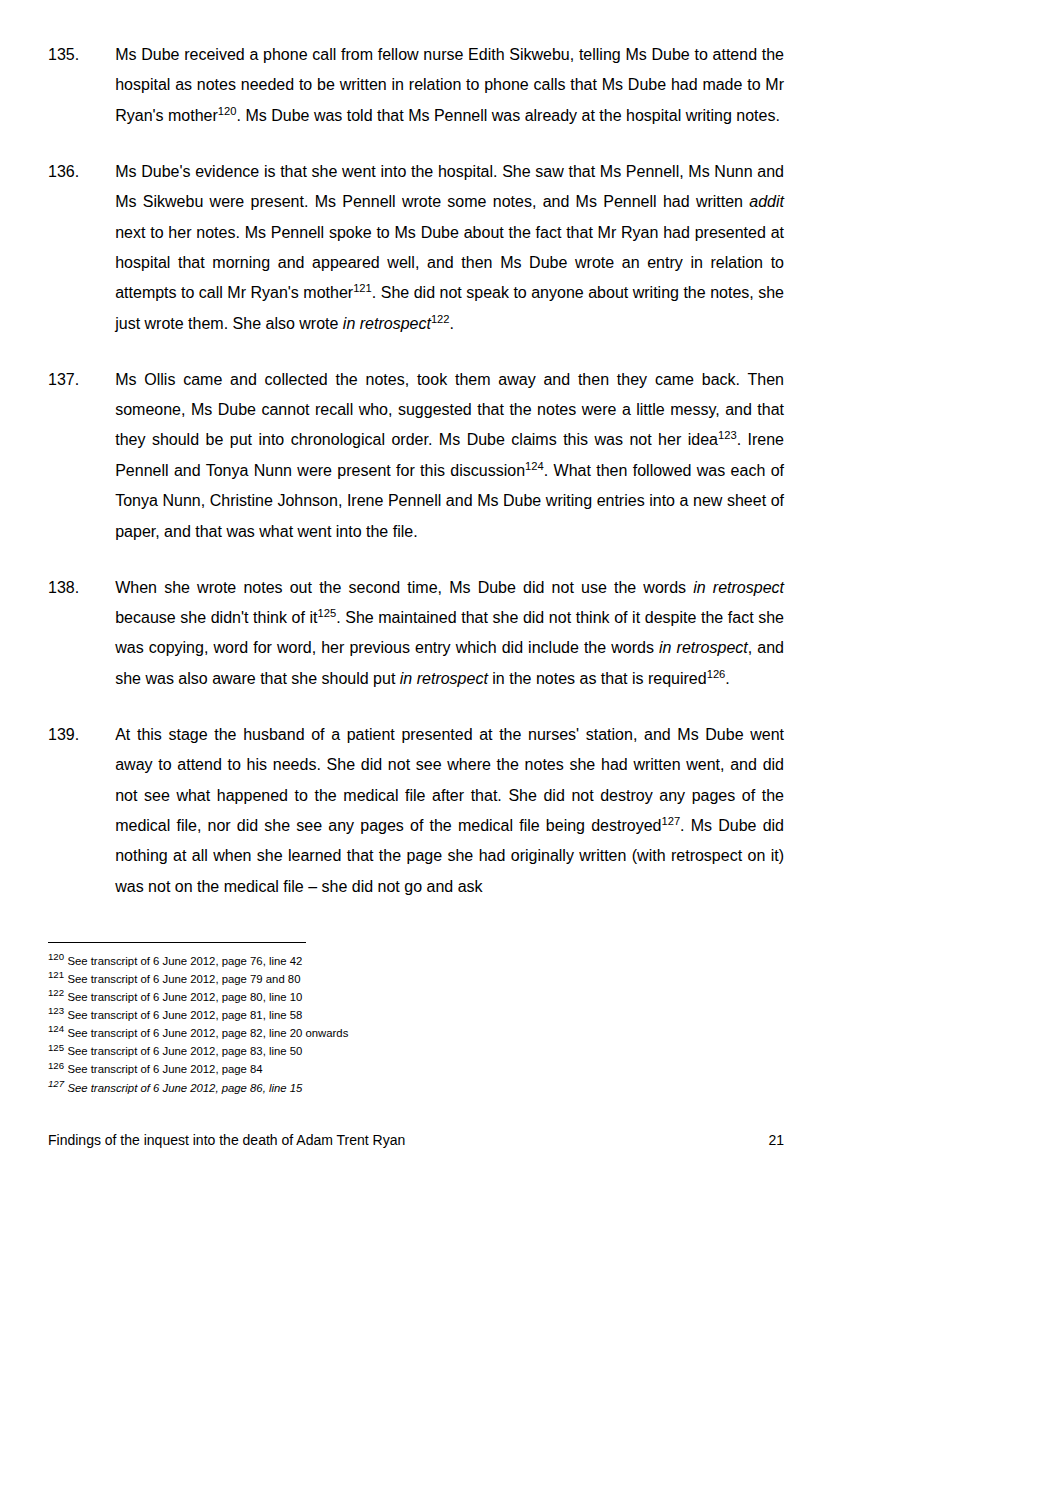135. Ms Dube received a phone call from fellow nurse Edith Sikwebu, telling Ms Dube to attend the hospital as notes needed to be written in relation to phone calls that Ms Dube had made to Mr Ryan's mother120. Ms Dube was told that Ms Pennell was already at the hospital writing notes.
136. Ms Dube's evidence is that she went into the hospital. She saw that Ms Pennell, Ms Nunn and Ms Sikwebu were present. Ms Pennell wrote some notes, and Ms Pennell had written addit next to her notes. Ms Pennell spoke to Ms Dube about the fact that Mr Ryan had presented at hospital that morning and appeared well, and then Ms Dube wrote an entry in relation to attempts to call Mr Ryan's mother121. She did not speak to anyone about writing the notes, she just wrote them. She also wrote in retrospect122.
137. Ms Ollis came and collected the notes, took them away and then they came back. Then someone, Ms Dube cannot recall who, suggested that the notes were a little messy, and that they should be put into chronological order. Ms Dube claims this was not her idea123. Irene Pennell and Tonya Nunn were present for this discussion124. What then followed was each of Tonya Nunn, Christine Johnson, Irene Pennell and Ms Dube writing entries into a new sheet of paper, and that was what went into the file.
138. When she wrote notes out the second time, Ms Dube did not use the words in retrospect because she didn't think of it125. She maintained that she did not think of it despite the fact she was copying, word for word, her previous entry which did include the words in retrospect, and she was also aware that she should put in retrospect in the notes as that is required126.
139. At this stage the husband of a patient presented at the nurses' station, and Ms Dube went away to attend to his needs. She did not see where the notes she had written went, and did not see what happened to the medical file after that. She did not destroy any pages of the medical file, nor did she see any pages of the medical file being destroyed127. Ms Dube did nothing at all when she learned that the page she had originally written (with retrospect on it) was not on the medical file – she did not go and ask
120 See transcript of 6 June 2012, page 76, line 42
121 See transcript of 6 June 2012, page 79 and 80
122 See transcript of 6 June 2012, page 80, line 10
123 See transcript of 6 June 2012, page 81, line 58
124 See transcript of 6 June 2012, page 82, line 20 onwards
125 See transcript of 6 June 2012, page 83, line 50
126 See transcript of 6 June 2012, page 84
127 See transcript of 6 June 2012, page 86, line 15
Findings of the inquest into the death of Adam Trent Ryan 21